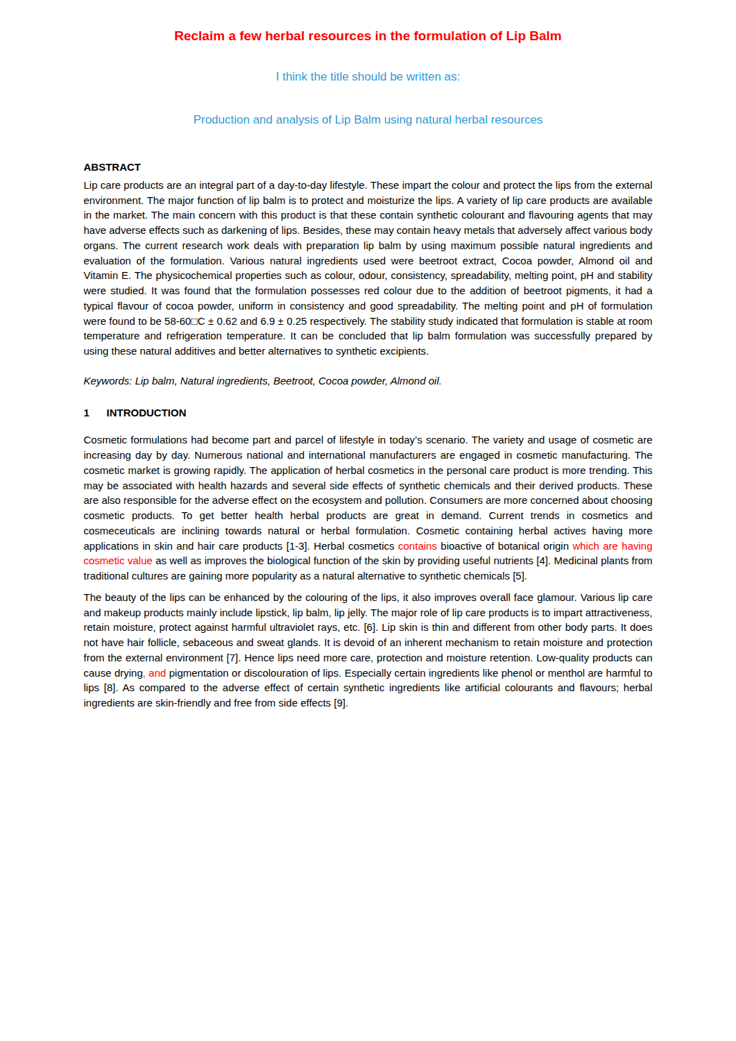Reclaim a few herbal resources in the formulation of Lip Balm
I think the title should be written as:
Production and analysis of Lip Balm using natural herbal resources
ABSTRACT
Lip care products are an integral part of a day-to-day lifestyle. These impart the colour and protect the lips from the external environment. The major function of lip balm is to protect and moisturize the lips. A variety of lip care products are available in the market. The main concern with this product is that these contain synthetic colourant and flavouring agents that may have adverse effects such as darkening of lips. Besides, these may contain heavy metals that adversely affect various body organs. The current research work deals with preparation lip balm by using maximum possible natural ingredients and evaluation of the formulation. Various natural ingredients used were beetroot extract, Cocoa powder, Almond oil and Vitamin E. The physicochemical properties such as colour, odour, consistency, spreadability, melting point, pH and stability were studied. It was found that the formulation possesses red colour due to the addition of beetroot pigments, it had a typical flavour of cocoa powder, uniform in consistency and good spreadability. The melting point and pH of formulation were found to be 58-60□C ± 0.62 and 6.9 ± 0.25 respectively. The stability study indicated that formulation is stable at room temperature and refrigeration temperature. It can be concluded that lip balm formulation was successfully prepared by using these natural additives and better alternatives to synthetic excipients.
Keywords: Lip balm, Natural ingredients, Beetroot, Cocoa powder, Almond oil.
1 INTRODUCTION
Cosmetic formulations had become part and parcel of lifestyle in today’s scenario. The variety and usage of cosmetic are increasing day by day. Numerous national and international manufacturers are engaged in cosmetic manufacturing. The cosmetic market is growing rapidly. The application of herbal cosmetics in the personal care product is more trending. This may be associated with health hazards and several side effects of synthetic chemicals and their derived products. These are also responsible for the adverse effect on the ecosystem and pollution. Consumers are more concerned about choosing cosmetic products. To get better health herbal products are great in demand. Current trends in cosmetics and cosmeceuticals are inclining towards natural or herbal formulation. Cosmetic containing herbal actives having more applications in skin and hair care products [1-3]. Herbal cosmetics contains bioactive of botanical origin which are having cosmetic value as well as improves the biological function of the skin by providing useful nutrients [4]. Medicinal plants from traditional cultures are gaining more popularity as a natural alternative to synthetic chemicals [5].
The beauty of the lips can be enhanced by the colouring of the lips, it also improves overall face glamour. Various lip care and makeup products mainly include lipstick, lip balm, lip jelly. The major role of lip care products is to impart attractiveness, retain moisture, protect against harmful ultraviolet rays, etc. [6]. Lip skin is thin and different from other body parts. It does not have hair follicle, sebaceous and sweat glands. It is devoid of an inherent mechanism to retain moisture and protection from the external environment [7]. Hence lips need more care, protection and moisture retention. Low-quality products can cause drying, and pigmentation or discolouration of lips. Especially certain ingredients like phenol or menthol are harmful to lips [8]. As compared to the adverse effect of certain synthetic ingredients like artificial colourants and flavours; herbal ingredients are skin-friendly and free from side effects [9].